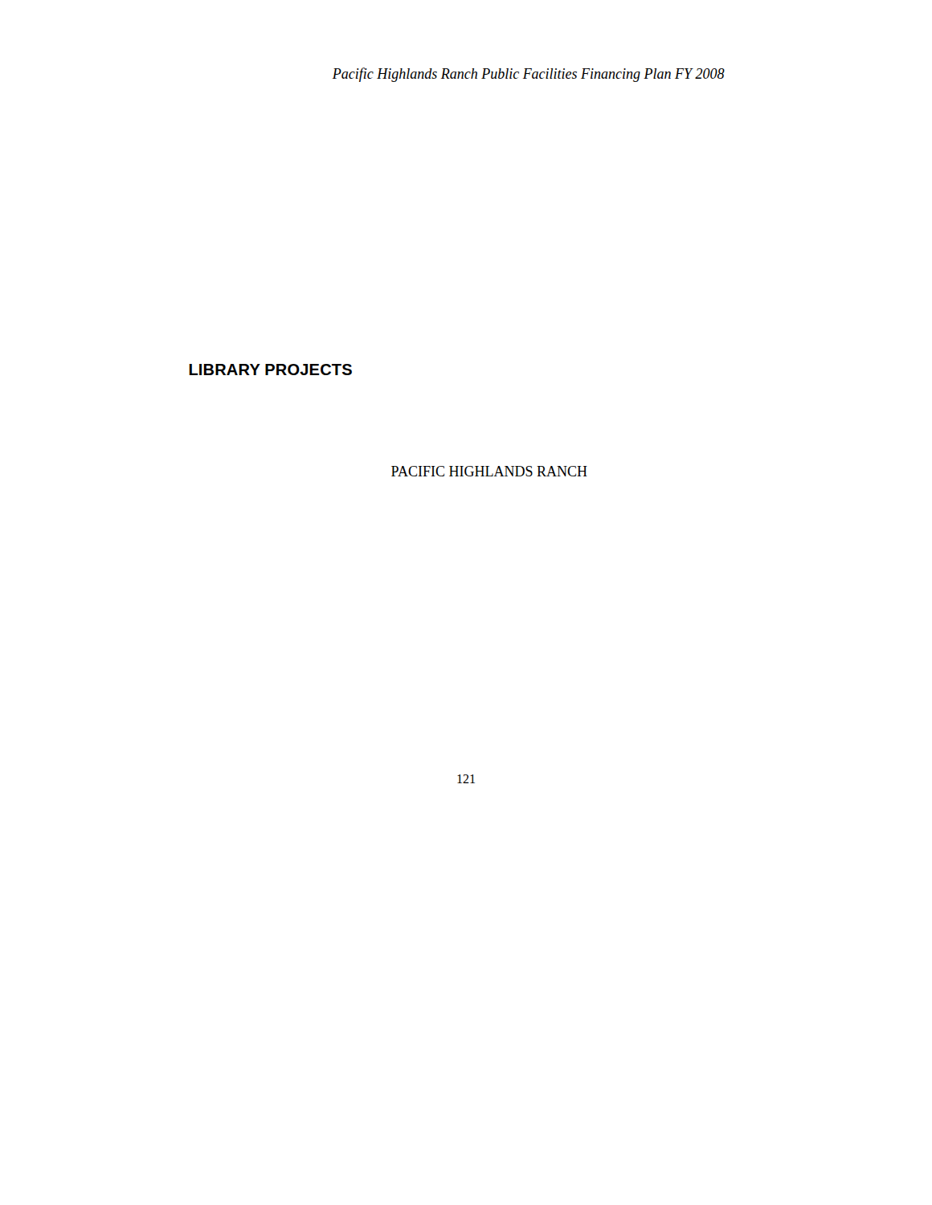Pacific Highlands Ranch Public Facilities Financing Plan FY 2008
LIBRARY PROJECTS
PACIFIC HIGHLANDS RANCH
121